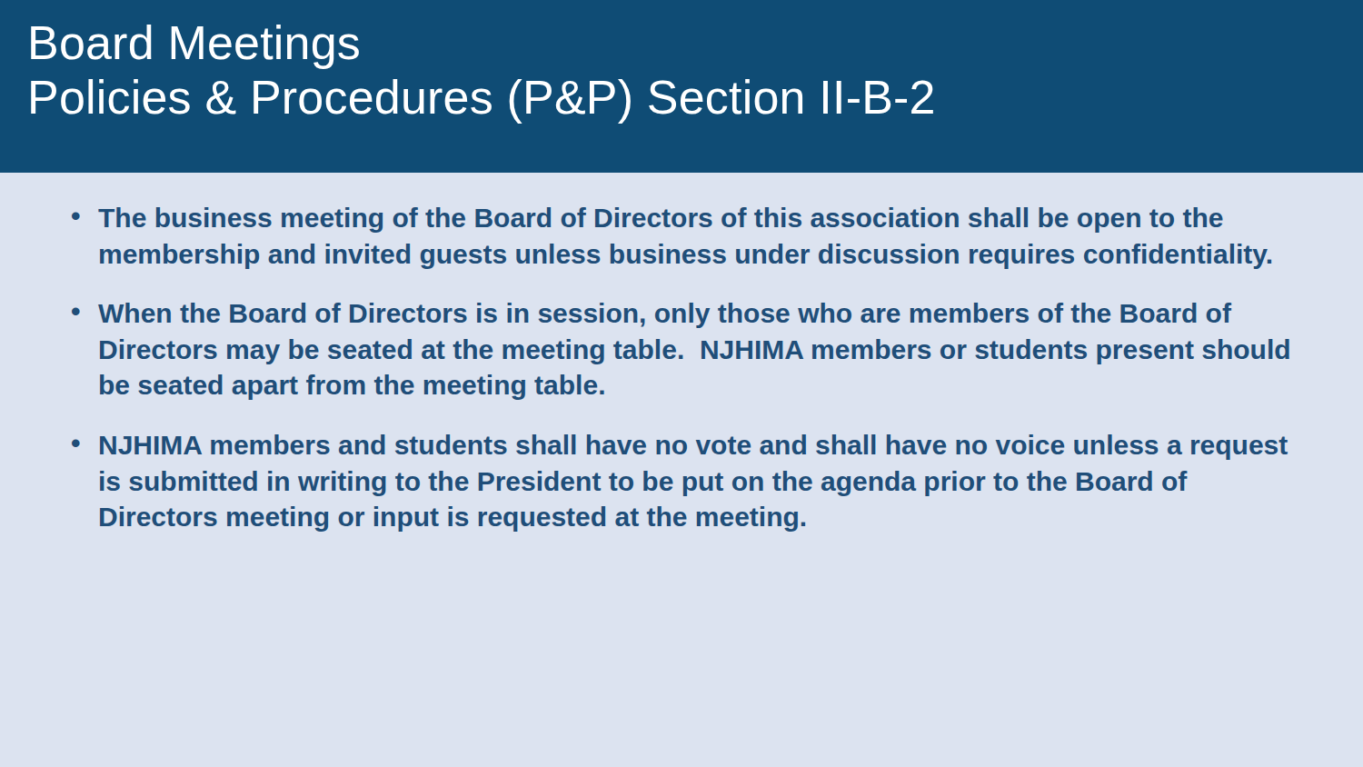Board Meetings
Policies & Procedures (P&P) Section II-B-2
The business meeting of the Board of Directors of this association shall be open to the membership and invited guests unless business under discussion requires confidentiality.
When the Board of Directors is in session, only those who are members of the Board of Directors may be seated at the meeting table. NJHIMA members or students present should be seated apart from the meeting table.
NJHIMA members and students shall have no vote and shall have no voice unless a request is submitted in writing to the President to be put on the agenda prior to the Board of Directors meeting or input is requested at the meeting.